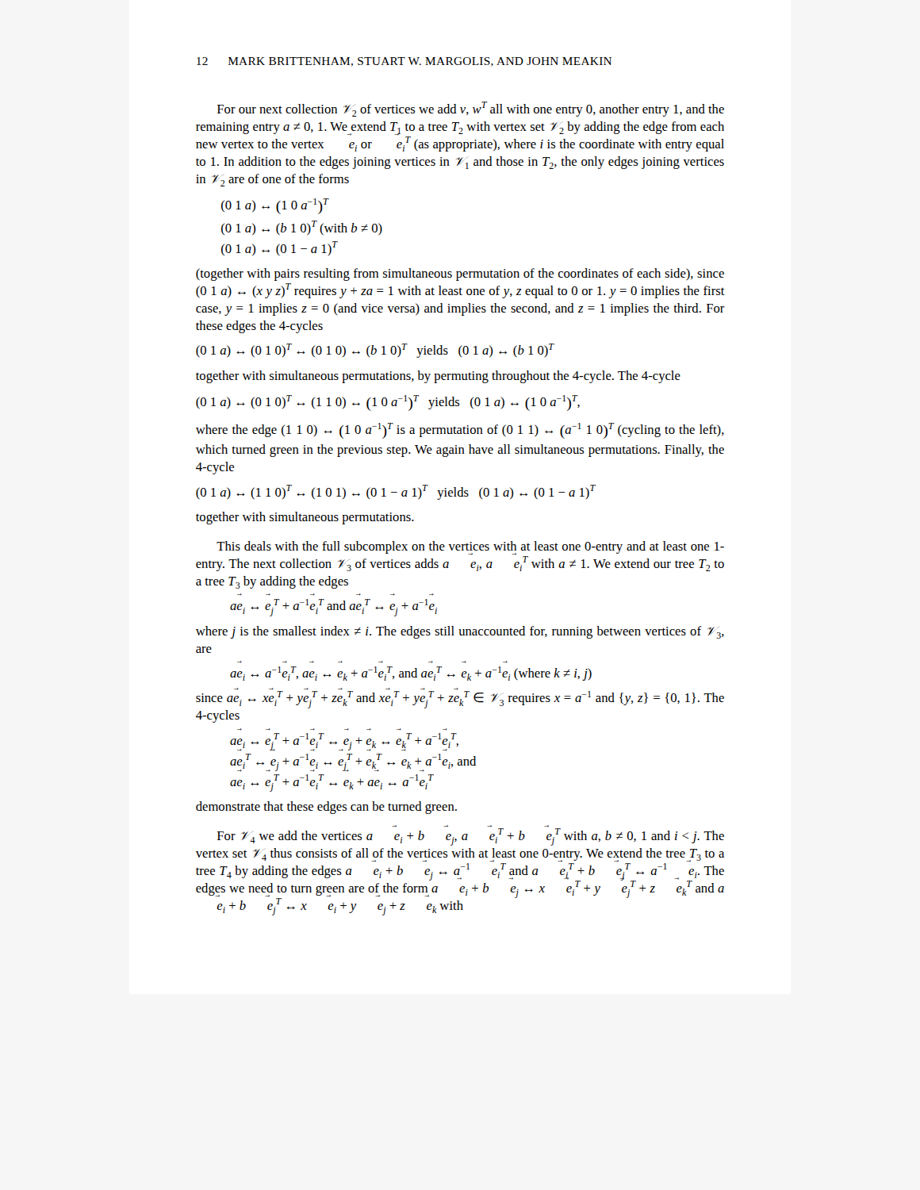12 MARK BRITTENHAM, STUART W. MARGOLIS, AND JOHN MEAKIN
For our next collection 𝒱2 of vertices we add v, wT all with one entry 0, another entry 1, and the remaining entry a ≠ 0, 1. We extend T1 to a tree T2 with vertex set 𝒱2 by adding the edge from each new vertex to the vertex ei or eiT (as appropriate), where i is the coordinate with entry equal to 1. In addition to the edges joining vertices in 𝒱1 and those in T2, the only edges joining vertices in 𝒱2 are of one of the forms
(0 1 a) ↔ (1 0 a−1)T (0 1 a) ↔ (b 1 0)T (with b ≠ 0) (0 1 a) ↔ (0 1 − a 1)T
(together with pairs resulting from simultaneous permutation of the coordinates of each side), since (0 1 a) ↔ (x y z)T requires y + za = 1 with at least one of y, z equal to 0 or 1. y = 0 implies the first case, y = 1 implies z = 0 (and vice versa) and implies the second, and z = 1 implies the third. For these edges the 4-cycles
(0 1 a) ↔ (0 1 0)T ↔ (0 1 0) ↔ (b 1 0)T yields (0 1 a) ↔ (b 1 0)T
together with simultaneous permutations, by permuting throughout the 4-cycle. The 4-cycle
(0 1 a) ↔ (0 1 0)T ↔ (1 1 0) ↔ (1 0 a−1)T yields (0 1 a) ↔ (1 0 a−1)T,
where the edge (1 1 0) ↔ (1 0 a−1)T is a permutation of (0 1 1) ↔ (a−1 1 0)T (cycling to the left), which turned green in the previous step. We again have all simultaneous permutations. Finally, the 4-cycle
(0 1 a) ↔ (1 1 0)T ↔ (1 0 1) ↔ (0 1 − a 1)T yields (0 1 a) ↔ (0 1 − a 1)T
together with simultaneous permutations.
This deals with the full subcomplex on the vertices with at least one 0-entry and at least one 1-entry. The next collection 𝒱3 of vertices adds aei, aeiT with a ≠ 1. We extend our tree T2 to a tree T3 by adding the edges
aei ↔ ejT + a−1eiT and aeiT ↔ ej + a−1ei
where j is the smallest index ≠ i. The edges still unaccounted for, running between vertices of 𝒱3, are
aei ↔ a−1eiT, aei ↔ ek + a−1eiT, and aeiT ↔ ek + a−1ei (where k ≠ i, j)
since aei ↔ xeiT + yejT + zekT and xeiT + yejT + zekT ∈ 𝒱3 requires x = a−1 and {y, z} = {0, 1}. The 4-cycles
aei ↔ ejT + a−1eiT ↔ ej + ek ↔ ekT + a−1eiT, aeiT ↔ ej + a−1ei ↔ ejT + ekT ↔ ek + a−1ei, and aei ↔ ejT + a−1eiT ↔ ek + aei ↔ a−1eiT
demonstrate that these edges can be turned green.
For 𝒱4 we add the vertices aei + bej, aeiT + bejT with a, b ≠ 0, 1 and i < j. The vertex set 𝒱4 thus consists of all of the vertices with at least one 0-entry. We extend the tree T3 to a tree T4 by adding the edges aei + bej ↔ a−1eiT and aeiT + bejT ↔ a−1ei. The edges we need to turn green are of the form aei + bej ↔ xeiT + yejT + zekT and aei + bejT ↔ xei + yej + zek with